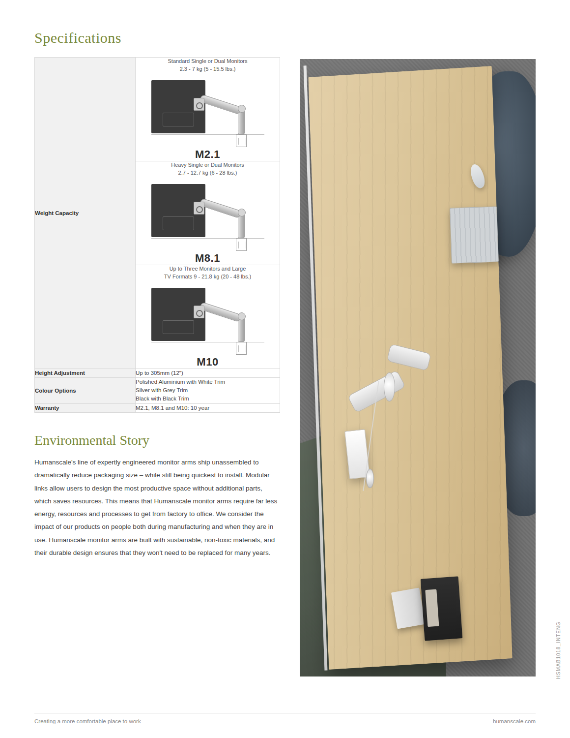Specifications
| Weight Capacity | Standard Single or Dual Monitors 2.3 - 7 kg (5 - 15.5 lbs.) M2.1 |
| Heavy Single or Dual Monitors 2.7 - 12.7 kg (6 - 28 lbs.) M8.1 |
| Up to Three Monitors and Large TV Formats 9 - 21.8 kg (20 - 48 lbs.) M10 |
| Height Adjustment | Up to 305mm (12") |
| Colour Options | Polished Aluminium with White Trim Silver with Grey Trim Black with Black Trim |
| Warranty | M2.1, M8.1 and M10: 10 year |
Environmental Story
Humanscale's line of expertly engineered monitor arms ship unassembled to dramatically reduce packaging size – while still being quickest to install. Modular links allow users to design the most productive space without additional parts, which saves resources. This means that Humanscale monitor arms require far less energy, resources and processes to get from factory to office. We consider the impact of our products on people both during manufacturing and when they are in use. Humanscale monitor arms are built with sustainable, non-toxic materials, and their durable design ensures that they won't need to be replaced for many years.
HSMAB1018_INTENG
Creating a more comfortable place to work
humanscale.com